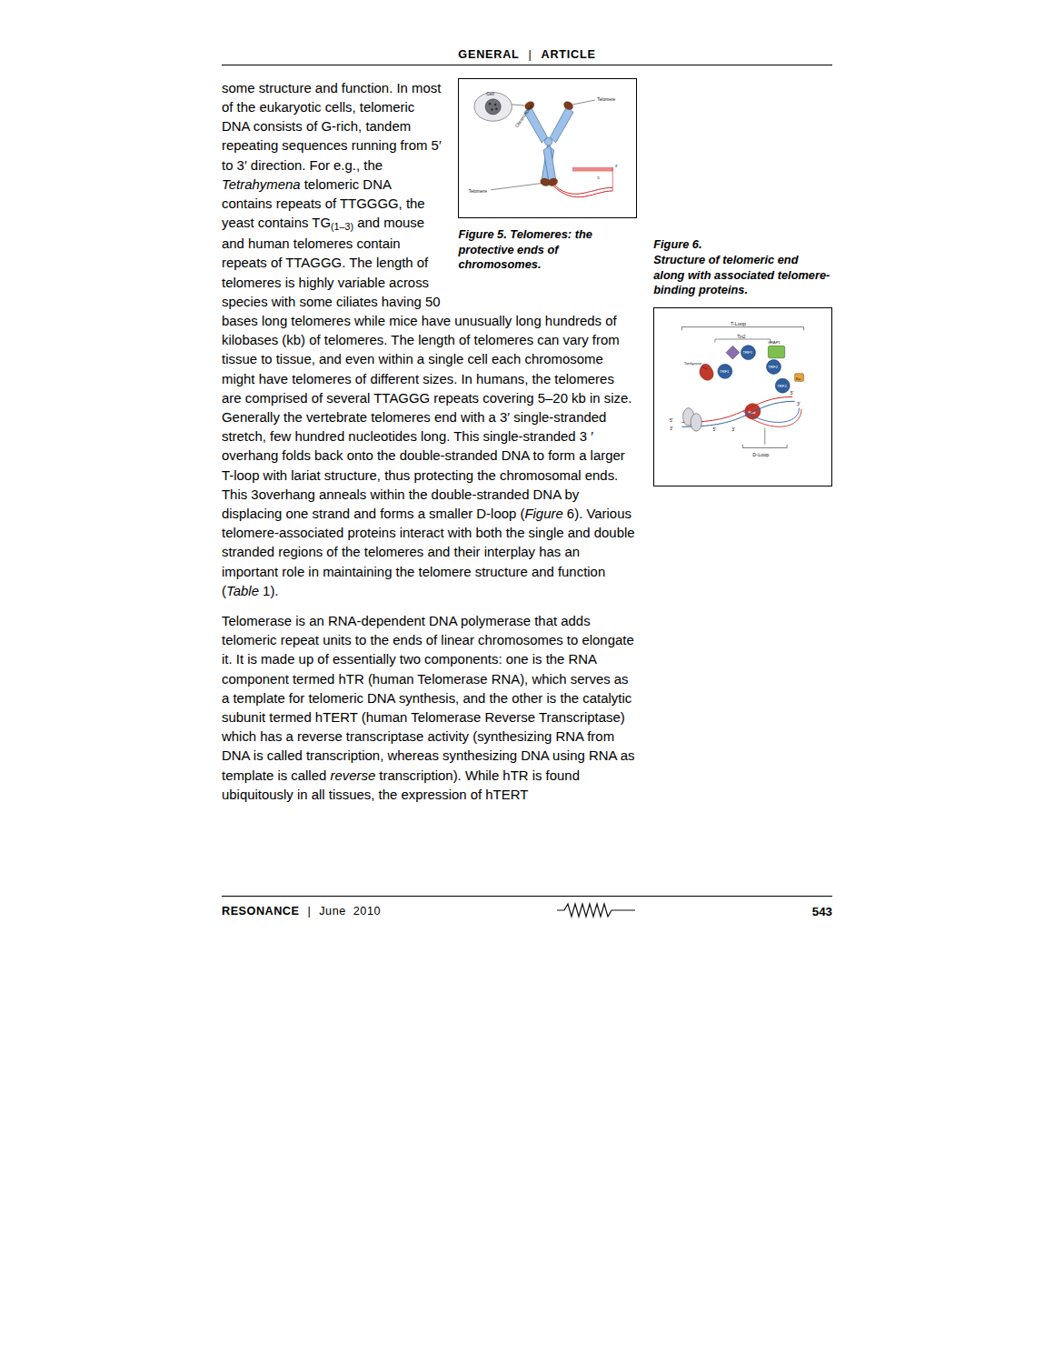GENERAL | ARTICLE
Cell Telomere Telomere Chromosome 3' 5'
Figure 5. Telomeres: the protective ends of chromosomes.
some structure and function. In most of the eukaryotic cells, telomeric DNA consists of G-rich, tandem repeating sequences running from 5′ to 3′ direction. For e.g., the Tetrahymena telomeric DNA contains repeats of TTGGGG, the yeast contains TG(1–3) and mouse and human telomeres contain repeats of TTAGGG. The length of telomeres is highly variable across species with some ciliates having 50 bases long telomeres while mice have unusually long hundreds of kilobases (kb) of telomeres. The length of telomeres can vary from tissue to tissue, and even within a single cell each chromosome might have telomeres of different sizes. In humans, the telomeres are comprised of several TTAGGG repeats covering 5–20 kb in size. Generally the vertebrate telomeres end with a 3′ single-stranded stretch, few hundred nucleotides long. This single-stranded 3 ′ overhang folds back onto the double-stranded DNA to form a larger T-loop with lariat structure, thus protecting the chromosomal ends. This 3overhang anneals within the double-stranded DNA by displacing one strand and forms a smaller D-loop (Figure 6). Various telomere-associated proteins interact with both the single and double stranded regions of the telomeres and their interplay has an important role in maintaining the telomere structure and function (Table 1).
Telomerase is an RNA-dependent DNA polymerase that adds telomeric repeat units to the ends of linear chromosomes to elongate it. It is made up of essentially two components: one is the RNA component termed hTR (human Telomerase RNA), which serves as a template for telomeric DNA synthesis, and the other is the catalytic subunit termed hTERT (human Telomerase Reverse Transcriptase) which has a reverse transcriptase activity (synthesizing RNA from DNA is called transcription, whereas synthesizing DNA using RNA as template is called reverse transcription). While hTR is found ubiquitously in all tissues, the expression of hTERT
Figure 6.
Structure of telomeric end along with associated telomere-binding proteins.
T-Loop Tin2 TRF1 hRAP1 TRF2 TRF1 Tankyrase TRF2 Ku Rad 5' 3' 5' 3' 5' 3' D-Loop
RESONANCE | June 2010
543